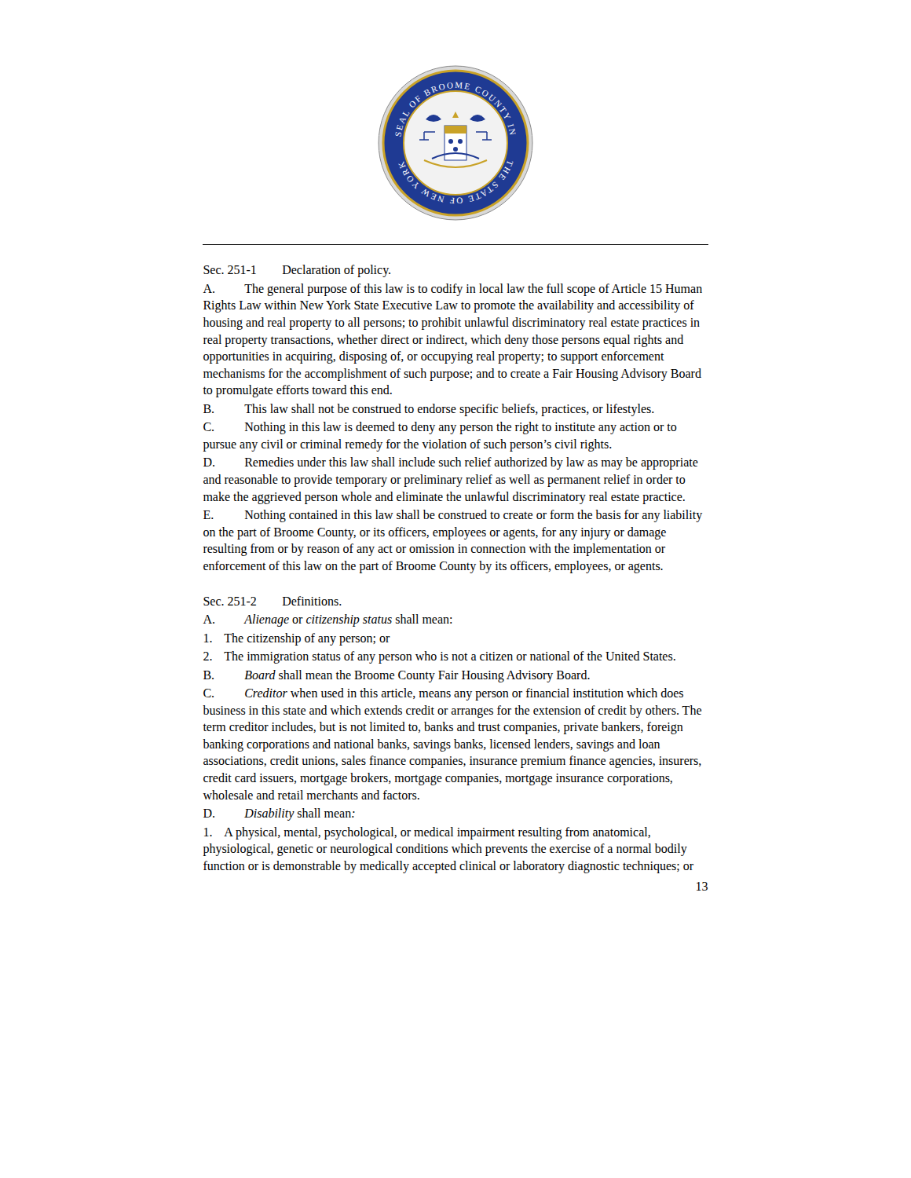SEAL OF BROOME COUNTY IN THE STATE OF NEW YORK
Sec. 251-1 Declaration of policy.
A. The general purpose of this law is to codify in local law the full scope of Article 15 Human Rights Law within New York State Executive Law to promote the availability and accessibility of housing and real property to all persons; to prohibit unlawful discriminatory real estate practices in real property transactions, whether direct or indirect, which deny those persons equal rights and opportunities in acquiring, disposing of, or occupying real property; to support enforcement mechanisms for the accomplishment of such purpose; and to create a Fair Housing Advisory Board to promulgate efforts toward this end.
B. This law shall not be construed to endorse specific beliefs, practices, or lifestyles.
C. Nothing in this law is deemed to deny any person the right to institute any action or to pursue any civil or criminal remedy for the violation of such person’s civil rights.
D. Remedies under this law shall include such relief authorized by law as may be appropriate and reasonable to provide temporary or preliminary relief as well as permanent relief in order to make the aggrieved person whole and eliminate the unlawful discriminatory real estate practice.
E. Nothing contained in this law shall be construed to create or form the basis for any liability on the part of Broome County, or its officers, employees or agents, for any injury or damage resulting from or by reason of any act or omission in connection with the implementation or enforcement of this law on the part of Broome County by its officers, employees, or agents.
Sec. 251-2 Definitions.
A. Alienage or citizenship status shall mean:
1. The citizenship of any person; or
2. The immigration status of any person who is not a citizen or national of the United States.
B. Board shall mean the Broome County Fair Housing Advisory Board.
C. Creditor when used in this article, means any person or financial institution which does business in this state and which extends credit or arranges for the extension of credit by others. The term creditor includes, but is not limited to, banks and trust companies, private bankers, foreign banking corporations and national banks, savings banks, licensed lenders, savings and loan associations, credit unions, sales finance companies, insurance premium finance agencies, insurers, credit card issuers, mortgage brokers, mortgage companies, mortgage insurance corporations, wholesale and retail merchants and factors.
D. Disability shall mean:
1. A physical, mental, psychological, or medical impairment resulting from anatomical, physiological, genetic or neurological conditions which prevents the exercise of a normal bodily function or is demonstrable by medically accepted clinical or laboratory diagnostic techniques; or
13